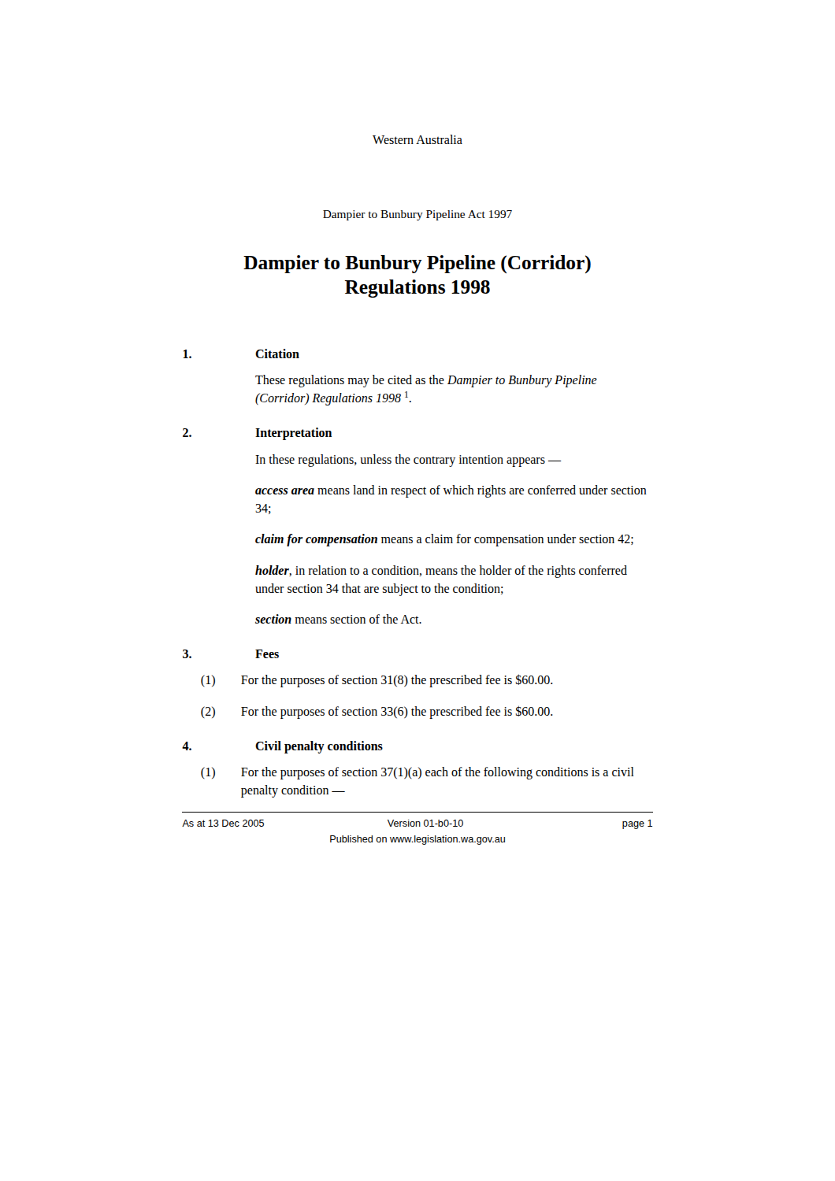Western Australia
Dampier to Bunbury Pipeline Act 1997
Dampier to Bunbury Pipeline (Corridor)
Regulations 1998
1. Citation
These regulations may be cited as the Dampier to Bunbury Pipeline (Corridor) Regulations 1998 1.
2. Interpretation
In these regulations, unless the contrary intention appears —
access area means land in respect of which rights are conferred under section 34;
claim for compensation means a claim for compensation under section 42;
holder, in relation to a condition, means the holder of the rights conferred under section 34 that are subject to the condition;
section means section of the Act.
3. Fees
(1) For the purposes of section 31(8) the prescribed fee is $60.00.
(2) For the purposes of section 33(6) the prescribed fee is $60.00.
4. Civil penalty conditions
(1) For the purposes of section 37(1)(a) each of the following conditions is a civil penalty condition —
As at 13 Dec 2005 Version 01-b0-10 page 1
Published on www.legislation.wa.gov.au